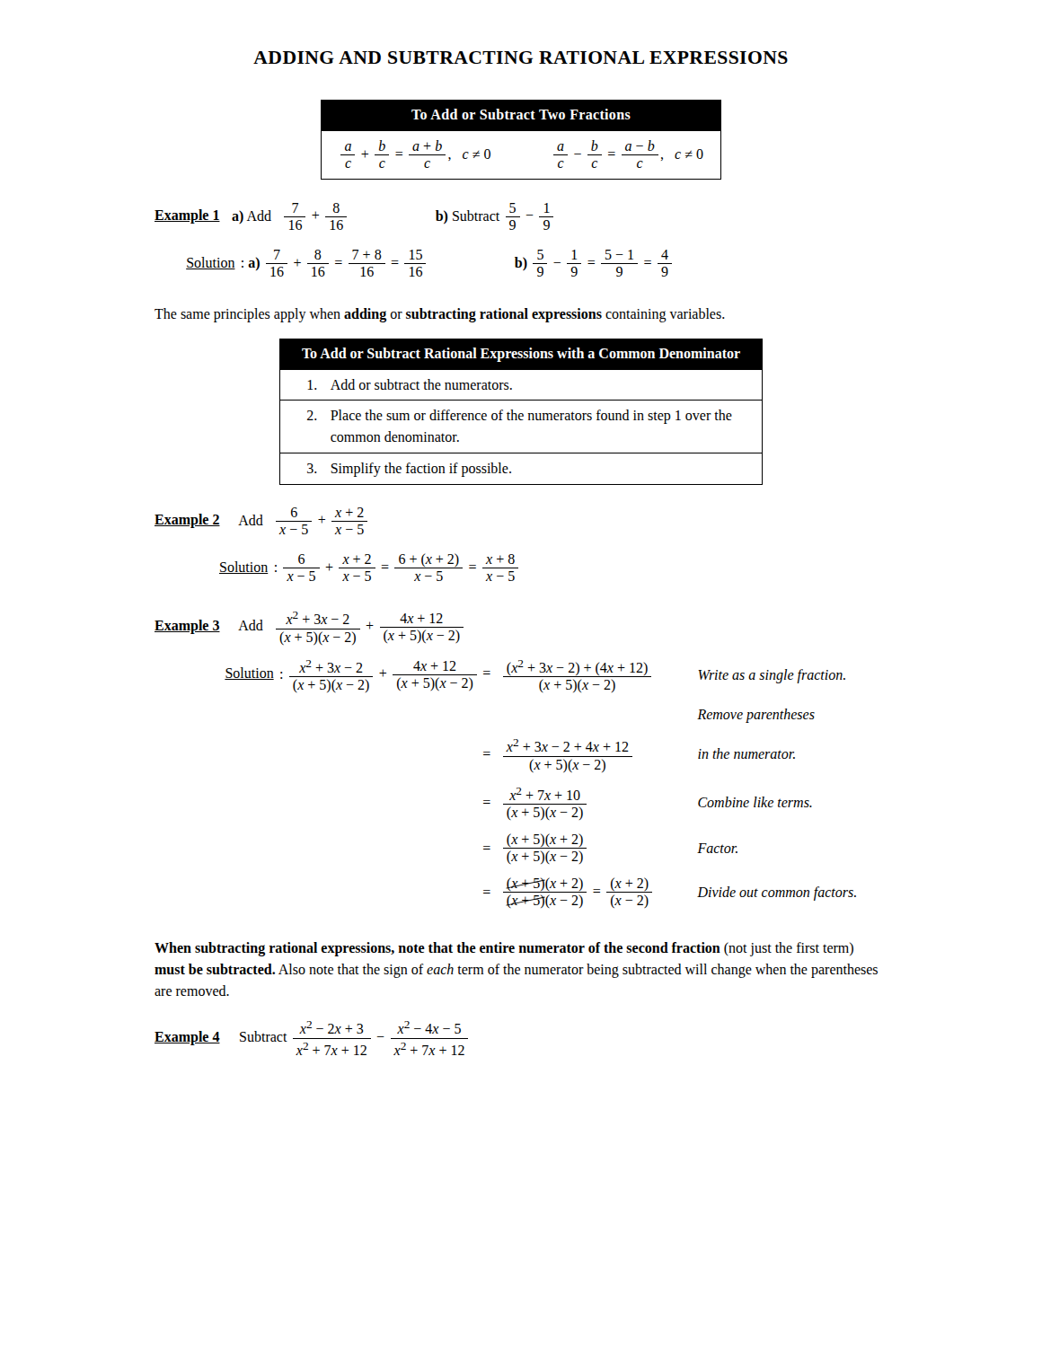ADDING AND SUBTRACTING RATIONAL EXPRESSIONS
To Add or Subtract Two Fractions
| a c + b c = a + b c , c ≠ 0 | a c − b c = a − b c , c ≠ 0 |
Example 1 a) Add 716 + 816
b) Subtract 59 − 19
Solution: a) 716 + 816 = 7 + 816 = 1516
b) 59 − 19 = 5 − 19 = 49
The same principles apply when adding or subtracting rational expressions containing variables.
To Add or Subtract Rational Expressions with a Common Denominator
| 1. | Add or subtract the numerators. |
| 2. | Place the sum or difference of the numerators found in step 1 over the common denominator. |
| 3. | Simplify the faction if possible. |
Example 2 Add 6 x − 5 + x + 2 x − 5
Solution: 6 x − 5 + x + 2 x − 5 = 6 + (x + 2) x − 5 = x + 8 x − 5
Example 3 Add x2 + 3x − 2(x + 5)(x − 2) + 4x + 12(x + 5)(x − 2)
| Solution : x 2 + 3 x − 2 ( x + 5)( x − 2) + 4 x + 12 ( x + 5)( x − 2) = | ( x 2 + 3 x − 2) + (4 x + 12) ( x + 5)( x − 2) | Write as a single fraction. |
| | | Remove parentheses |
| = | x 2 + 3 x − 2 + 4 x + 12 ( x + 5)( x − 2) | in the numerator. |
| = | x 2 + 7 x + 10 ( x + 5)( x − 2) | Combine like terms. |
| = | ( x + 5)( x + 2) ( x + 5)( x − 2) | Factor. |
| = | ( x + 5) ( x + 2) ( x + 5) ( x − 2) = ( x + 2) ( x − 2) | Divide out common factors. |
When subtracting rational expressions, note that the entire numerator of the second fraction (not just the first term) must be subtracted. Also note that the sign of each term of the numerator being subtracted will change when the parentheses are removed.
Example 4 Subtract x2 − 2x + 3 x2 + 7x + 12 − x2 − 4x − 5 x2 + 7x + 12